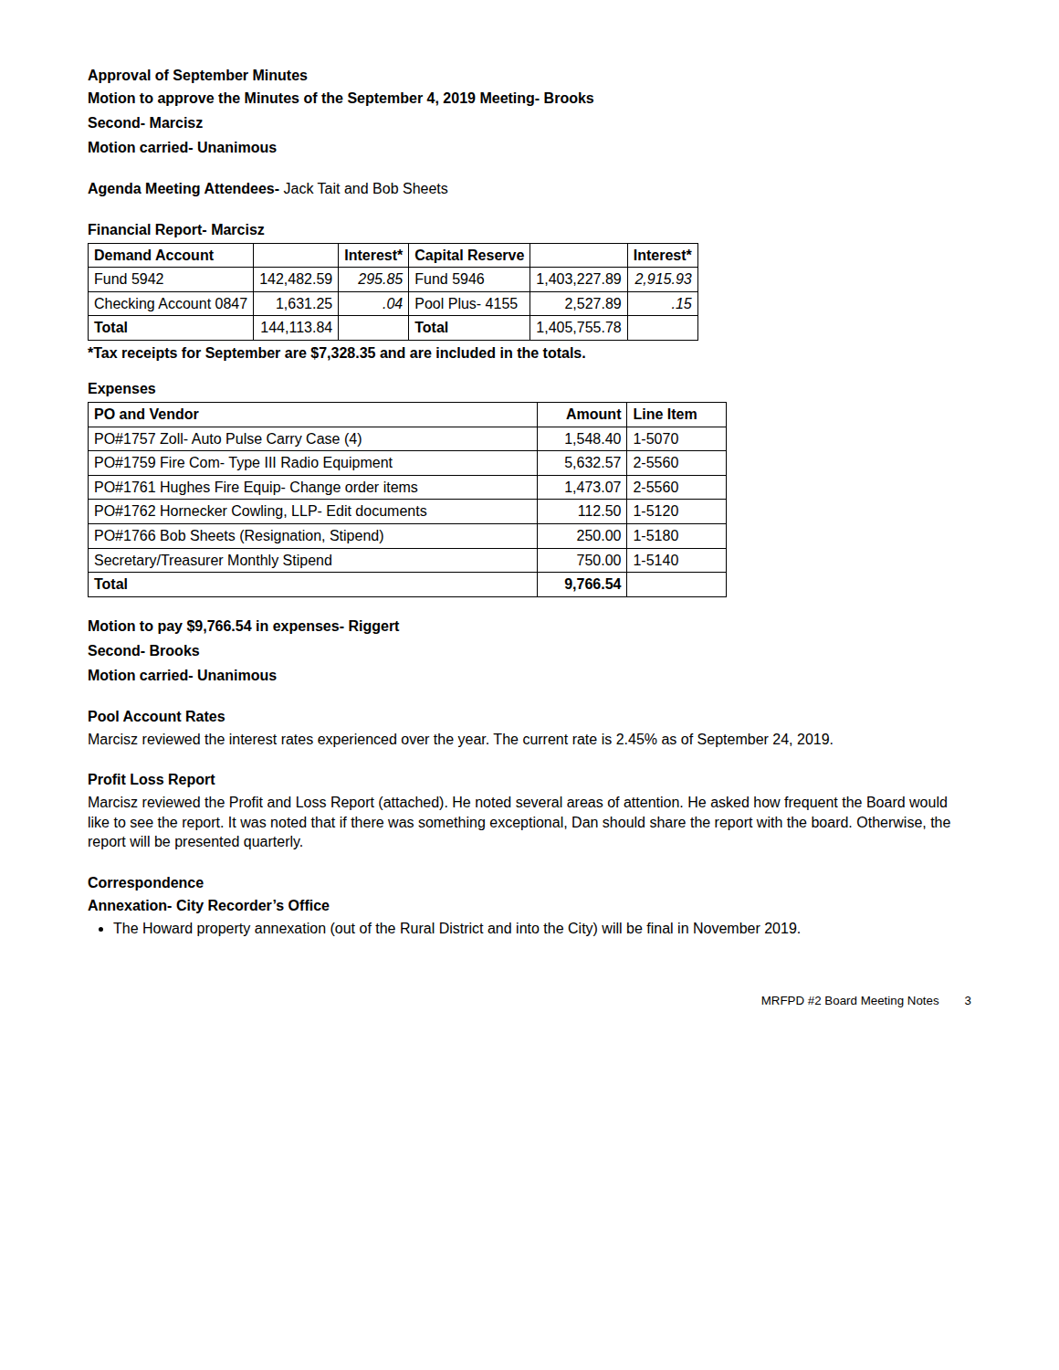Approval of September Minutes
Motion to approve the Minutes of the September 4, 2019 Meeting- Brooks
Second- Marcisz
Motion carried- Unanimous
Agenda Meeting Attendees- Jack Tait and Bob Sheets
Financial Report- Marcisz
| Demand Account | | Interest* | Capital Reserve | | Interest* |
| --- | --- | --- | --- | --- | --- |
| Fund 5942 | 142,482.59 | 295.85 | Fund 5946 | 1,403,227.89 | 2,915.93 |
| Checking Account 0847 | 1,631.25 | .04 | Pool Plus- 4155 | 2,527.89 | .15 |
| Total | 144,113.84 | | Total | 1,405,755.78 | |
*Tax receipts for September are $7,328.35 and are included in the totals.
Expenses
| PO and Vendor | Amount | Line Item |
| --- | --- | --- |
| PO#1757 Zoll- Auto Pulse Carry Case (4) | 1,548.40 | 1-5070 |
| PO#1759 Fire Com- Type III Radio Equipment | 5,632.57 | 2-5560 |
| PO#1761 Hughes Fire Equip- Change order items | 1,473.07 | 2-5560 |
| PO#1762 Hornecker Cowling, LLP- Edit documents | 112.50 | 1-5120 |
| PO#1766 Bob Sheets (Resignation, Stipend) | 250.00 | 1-5180 |
| Secretary/Treasurer Monthly Stipend | 750.00 | 1-5140 |
| Total | 9,766.54 | |
Motion to pay $9,766.54 in expenses- Riggert
Second- Brooks
Motion carried- Unanimous
Pool Account Rates
Marcisz reviewed the interest rates experienced over the year. The current rate is 2.45% as of September 24, 2019.
Profit Loss Report
Marcisz reviewed the Profit and Loss Report (attached). He noted several areas of attention. He asked how frequent the Board would like to see the report. It was noted that if there was something exceptional, Dan should share the report with the board. Otherwise, the report will be presented quarterly.
Correspondence
Annexation- City Recorder’s Office
The Howard property annexation (out of the Rural District and into the City) will be final in November 2019.
MRFPD #2 Board Meeting Notes3